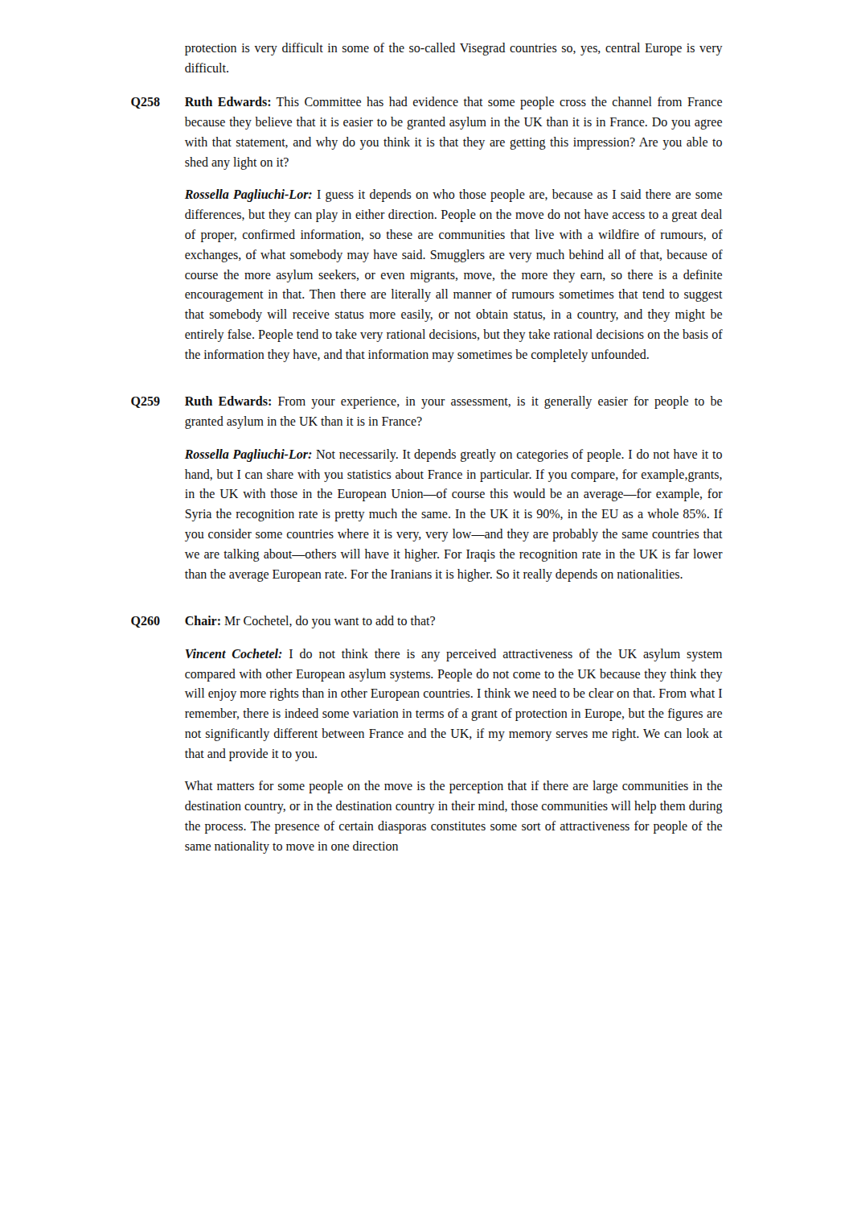protection is very difficult in some of the so-called Visegrad countries so, yes, central Europe is very difficult.
Q258
Ruth Edwards: This Committee has had evidence that some people cross the channel from France because they believe that it is easier to be granted asylum in the UK than it is in France. Do you agree with that statement, and why do you think it is that they are getting this impression? Are you able to shed any light on it?
Rossella Pagliuchi-Lor: I guess it depends on who those people are, because as I said there are some differences, but they can play in either direction. People on the move do not have access to a great deal of proper, confirmed information, so these are communities that live with a wildfire of rumours, of exchanges, of what somebody may have said. Smugglers are very much behind all of that, because of course the more asylum seekers, or even migrants, move, the more they earn, so there is a definite encouragement in that. Then there are literally all manner of rumours sometimes that tend to suggest that somebody will receive status more easily, or not obtain status, in a country, and they might be entirely false. People tend to take very rational decisions, but they take rational decisions on the basis of the information they have, and that information may sometimes be completely unfounded.
Q259
Ruth Edwards: From your experience, in your assessment, is it generally easier for people to be granted asylum in the UK than it is in France?
Rossella Pagliuchi-Lor: Not necessarily. It depends greatly on categories of people. I do not have it to hand, but I can share with you statistics about France in particular. If you compare, for example,grants, in the UK with those in the European Union—of course this would be an average—for example, for Syria the recognition rate is pretty much the same. In the UK it is 90%, in the EU as a whole 85%. If you consider some countries where it is very, very low—and they are probably the same countries that we are talking about—others will have it higher. For Iraqis the recognition rate in the UK is far lower than the average European rate. For the Iranians it is higher. So it really depends on nationalities.
Q260
Chair: Mr Cochetel, do you want to add to that?
Vincent Cochetel: I do not think there is any perceived attractiveness of the UK asylum system compared with other European asylum systems. People do not come to the UK because they think they will enjoy more rights than in other European countries. I think we need to be clear on that. From what I remember, there is indeed some variation in terms of a grant of protection in Europe, but the figures are not significantly different between France and the UK, if my memory serves me right. We can look at that and provide it to you.
What matters for some people on the move is the perception that if there are large communities in the destination country, or in the destination country in their mind, those communities will help them during the process. The presence of certain diasporas constitutes some sort of attractiveness for people of the same nationality to move in one direction